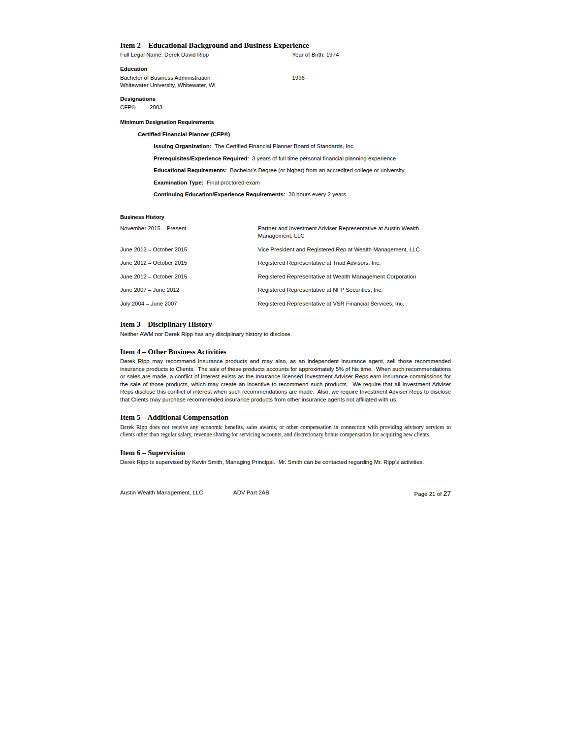Item 2 – Educational Background and Business Experience
Full Legal Name: Derek David Ripp
Year of Birth: 1974
Education
Bachelor of Business Administration
1996
Whitewater University, Whitewater, WI
Designations
CFP®
2003
Minimum Designation Requirements
Certified Financial Planner (CFP®)
Issuing Organization: The Certified Financial Planner Board of Standards, Inc.
Prerequisites/Experience Required: 3 years of full time personal financial planning experience
Educational Requirements: Bachelor’s Degree (or higher) from an accredited college or university
Examination Type: Final proctored exam
Continuing Education/Experience Requirements: 30 hours every 2 years
Business History
| November 2015 – Present | Partner and Investment Adviser Representative at Austin Wealth Management, LLC |
| June 2012 – October 2015 | Vice President and Registered Rep at Wealth Management, LLC |
| June 2012 – October 2015 | Registered Representative at Triad Advisors, Inc. |
| June 2012 – October 2015 | Registered Representative at Wealth Management Corporation |
| June 2007 – June 2012 | Registered Representative at NFP Securities, Inc. |
| July 2004 – June 2007 | Registered Representative at VSR Financial Services, Inc. |
Item 3 – Disciplinary History
Neither AWM nor Derek Ripp has any disciplinary history to disclose.
Item 4 – Other Business Activities
Derek Ripp may recommend insurance products and may also, as an independent insurance agent, sell those recommended insurance products to Clients. The sale of these products accounts for approximately 5% of his time. When such recommendations or sales are made, a conflict of interest exists as the Insurance licensed Investment Adviser Reps earn insurance commissions for the sale of those products, which may create an incentive to recommend such products. We require that all Investment Adviser Reps disclose this conflict of interest when such recommendations are made. Also, we require Investment Adviser Reps to disclose that Clients may purchase recommended insurance products from other insurance agents not affiliated with us.
Item 5 – Additional Compensation
Derek Ripp does not receive any economic benefits, sales awards, or other compensation in connection with providing advisory services to clients other than regular salary, revenue sharing for servicing accounts, and discretionary bonus compensation for acquiring new clients.
Item 6 – Supervision
Derek Ripp is supervised by Kevin Smith, Managing Principal. Mr. Smith can be contacted regarding Mr. Ripp’s activities.
Austin Wealth Management, LLC
ADV Part 2AB
Page 21 of 27